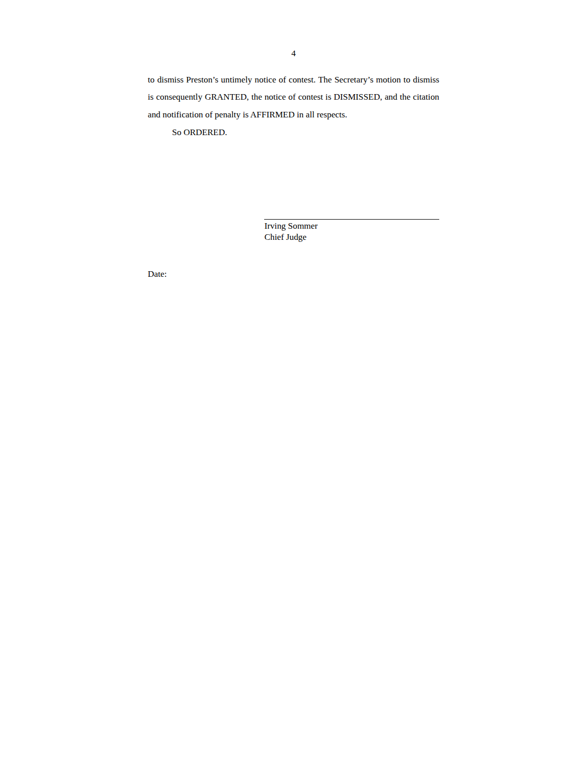4
to dismiss Preston’s untimely notice of contest. The Secretary’s motion to dismiss is consequently GRANTED, the notice of contest is DISMISSED, and the citation and notification of penalty is AFFIRMED in all respects.
So ORDERED.
Irving Sommer
Chief Judge
Date: